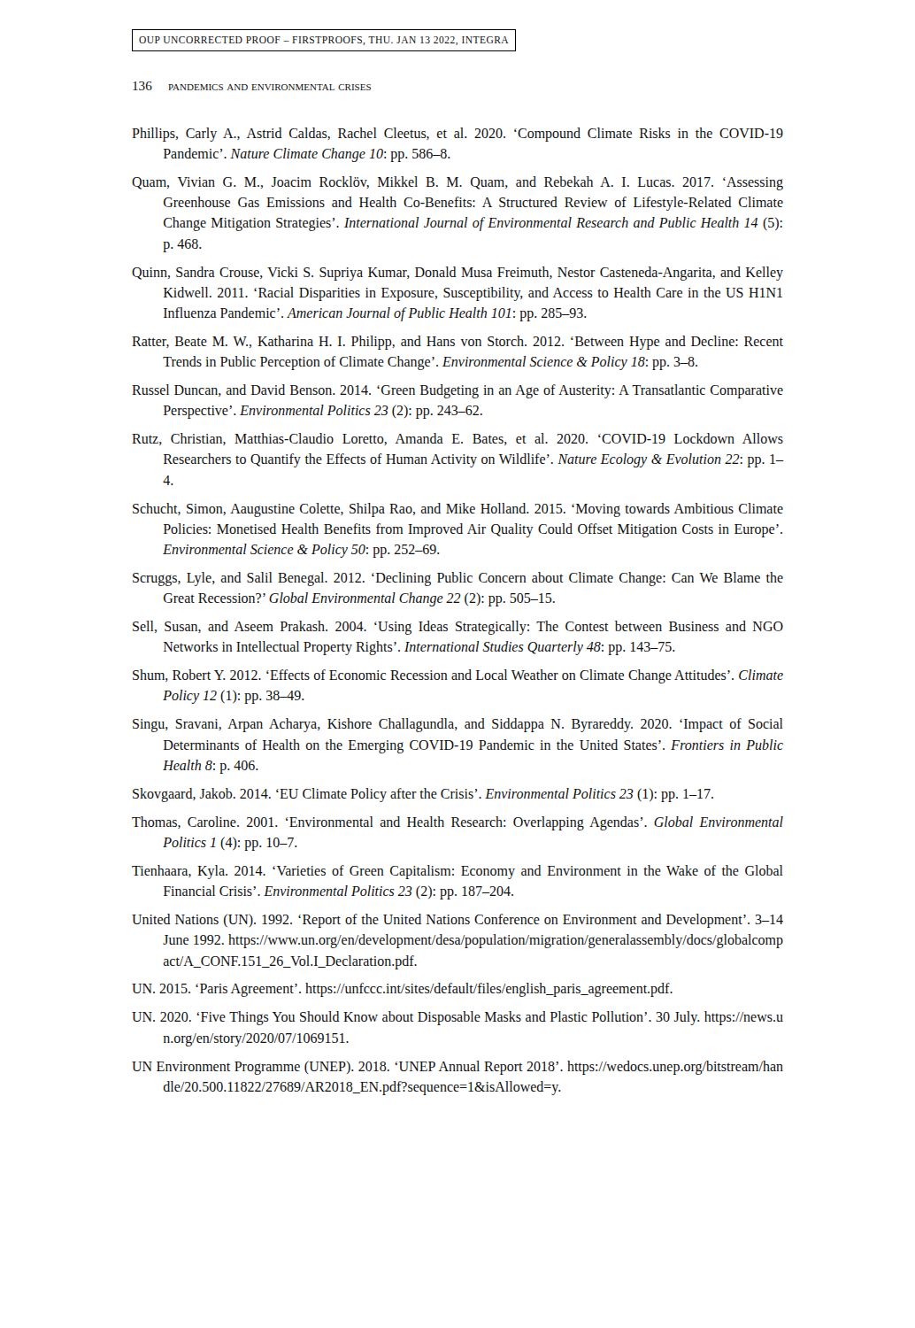OUP UNCORRECTED PROOF – FIRSTPROOFS, Thu. Jan 13 2022, INTEGRA
136 pandemics and environmental crises
Phillips, Carly A., Astrid Caldas, Rachel Cleetus, et al. 2020. ‘Compound Climate Risks in the COVID-19 Pandemic’. Nature Climate Change 10: pp. 586–8.
Quam, Vivian G. M., Joacim Rocklöv, Mikkel B. M. Quam, and Rebekah A. I. Lucas. 2017. ‘Assessing Greenhouse Gas Emissions and Health Co-Benefits: A Structured Review of Lifestyle-Related Climate Change Mitigation Strategies’. International Journal of Environmental Research and Public Health 14 (5): p. 468.
Quinn, Sandra Crouse, Vicki S. Supriya Kumar, Donald Musa Freimuth, Nestor Casteneda-Angarita, and Kelley Kidwell. 2011. ‘Racial Disparities in Exposure, Susceptibility, and Access to Health Care in the US H1N1 Influenza Pandemic’. American Journal of Public Health 101: pp. 285–93.
Ratter, Beate M. W., Katharina H. I. Philipp, and Hans von Storch. 2012. ‘Between Hype and Decline: Recent Trends in Public Perception of Climate Change’. Environmental Science & Policy 18: pp. 3–8.
Russel Duncan, and David Benson. 2014. ‘Green Budgeting in an Age of Austerity: A Transatlantic Comparative Perspective’. Environmental Politics 23 (2): pp. 243–62.
Rutz, Christian, Matthias-Claudio Loretto, Amanda E. Bates, et al. 2020. ‘COVID-19 Lockdown Allows Researchers to Quantify the Effects of Human Activity on Wildlife’. Nature Ecology & Evolution 22: pp. 1–4.
Schucht, Simon, Aaugustine Colette, Shilpa Rao, and Mike Holland. 2015. ‘Moving towards Ambitious Climate Policies: Monetised Health Benefits from Improved Air Quality Could Offset Mitigation Costs in Europe’. Environmental Science & Policy 50: pp. 252–69.
Scruggs, Lyle, and Salil Benegal. 2012. ‘Declining Public Concern about Climate Change: Can We Blame the Great Recession?’ Global Environmental Change 22 (2): pp. 505–15.
Sell, Susan, and Aseem Prakash. 2004. ‘Using Ideas Strategically: The Contest between Business and NGO Networks in Intellectual Property Rights’. International Studies Quarterly 48: pp. 143–75.
Shum, Robert Y. 2012. ‘Effects of Economic Recession and Local Weather on Climate Change Attitudes’. Climate Policy 12 (1): pp. 38–49.
Singu, Sravani, Arpan Acharya, Kishore Challagundla, and Siddappa N. Byrareddy. 2020. ‘Impact of Social Determinants of Health on the Emerging COVID-19 Pandemic in the United States’. Frontiers in Public Health 8: p. 406.
Skovgaard, Jakob. 2014. ‘EU Climate Policy after the Crisis’. Environmental Politics 23 (1): pp. 1–17.
Thomas, Caroline. 2001. ‘Environmental and Health Research: Overlapping Agendas’. Global Environmental Politics 1 (4): pp. 10–7.
Tienhaara, Kyla. 2014. ‘Varieties of Green Capitalism: Economy and Environment in the Wake of the Global Financial Crisis’. Environmental Politics 23 (2): pp. 187–204.
United Nations (UN). 1992. ‘Report of the United Nations Conference on Environment and Development’. 3–14 June 1992. https://www.un.org/en/development/desa/population/migration/generalassembly/docs/globalcompact/A_CONF.151_26_Vol.I_Declaration.pdf.
UN. 2015. ‘Paris Agreement’. https://unfccc.int/sites/default/files/english_paris_agreement.pdf.
UN. 2020. ‘Five Things You Should Know about Disposable Masks and Plastic Pollution’. 30 July. https://news.un.org/en/story/2020/07/1069151.
UN Environment Programme (UNEP). 2018. ‘UNEP Annual Report 2018’. https://wedocs.unep.org/bitstream/handle/20.500.11822/27689/AR2018_EN.pdf?sequence=1&isAllowed=y.